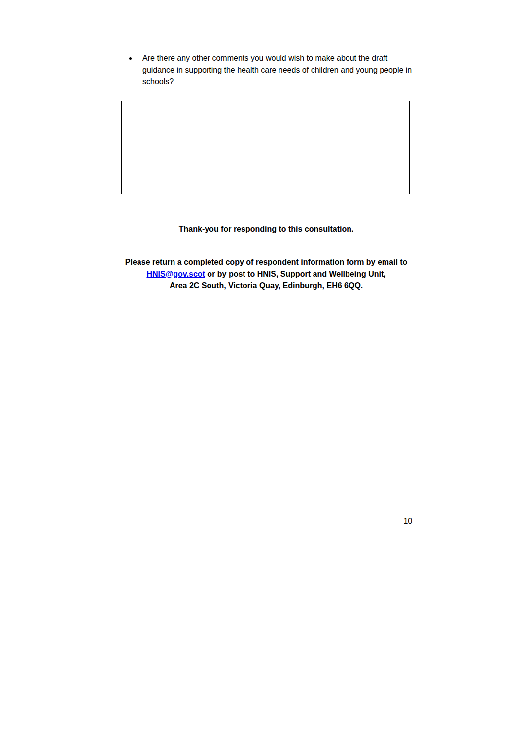Are there any other comments you would wish to make about the draft guidance in supporting the health care needs of children and young people in schools?
Thank-you for responding to this consultation.
Please return a completed copy of respondent information form by email to
HNIS@gov.scot or by post to HNIS, Support and Wellbeing Unit,
Area 2C South, Victoria Quay, Edinburgh, EH6 6QQ.
10